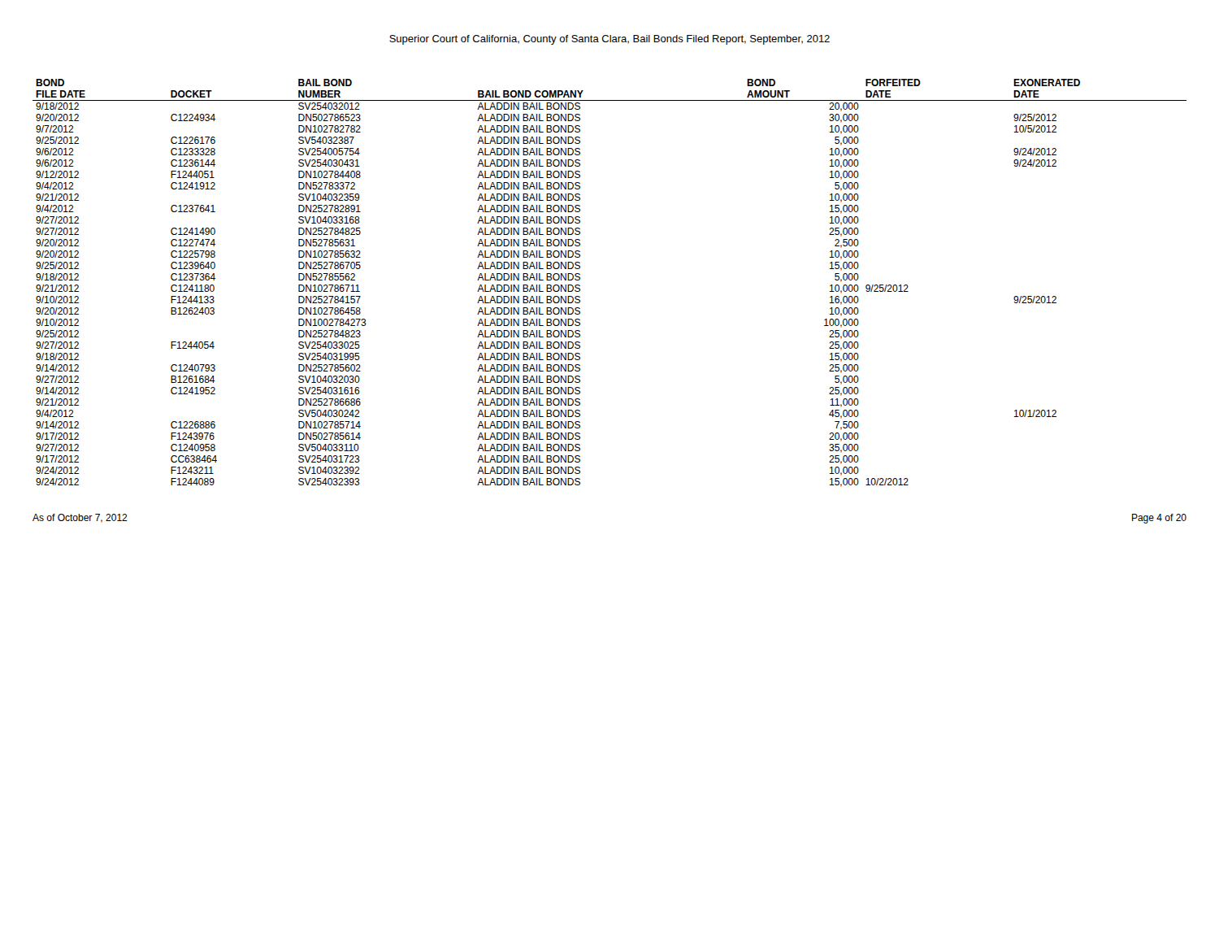Superior Court of California, County of Santa Clara, Bail Bonds Filed Report, September, 2012
| BOND FILE DATE | DOCKET | BAIL BOND NUMBER | BAIL BOND COMPANY | BOND AMOUNT | FORFEITED DATE | EXONERATED DATE |
| --- | --- | --- | --- | --- | --- | --- |
| 9/18/2012 | | SV254032012 | ALADDIN BAIL BONDS | 20,000 | | |
| 9/20/2012 | C1224934 | DN502786523 | ALADDIN BAIL BONDS | 30,000 | | 9/25/2012 |
| 9/7/2012 | | DN102782782 | ALADDIN BAIL BONDS | 10,000 | | 10/5/2012 |
| 9/25/2012 | C1226176 | SV54032387 | ALADDIN BAIL BONDS | 5,000 | | |
| 9/6/2012 | C1233328 | SV254005754 | ALADDIN BAIL BONDS | 10,000 | | 9/24/2012 |
| 9/6/2012 | C1236144 | SV254030431 | ALADDIN BAIL BONDS | 10,000 | | 9/24/2012 |
| 9/12/2012 | F1244051 | DN102784408 | ALADDIN BAIL BONDS | 10,000 | | |
| 9/4/2012 | C1241912 | DN52783372 | ALADDIN BAIL BONDS | 5,000 | | |
| 9/21/2012 | | SV104032359 | ALADDIN BAIL BONDS | 10,000 | | |
| 9/4/2012 | C1237641 | DN252782891 | ALADDIN BAIL BONDS | 15,000 | | |
| 9/27/2012 | | SV104033168 | ALADDIN BAIL BONDS | 10,000 | | |
| 9/27/2012 | C1241490 | DN252784825 | ALADDIN BAIL BONDS | 25,000 | | |
| 9/20/2012 | C1227474 | DN52785631 | ALADDIN BAIL BONDS | 2,500 | | |
| 9/20/2012 | C1225798 | DN102785632 | ALADDIN BAIL BONDS | 10,000 | | |
| 9/25/2012 | C1239640 | DN252786705 | ALADDIN BAIL BONDS | 15,000 | | |
| 9/18/2012 | C1237364 | DN52785562 | ALADDIN BAIL BONDS | 5,000 | | |
| 9/21/2012 | C1241180 | DN102786711 | ALADDIN BAIL BONDS | 10,000 | 9/25/2012 | |
| 9/10/2012 | F1244133 | DN252784157 | ALADDIN BAIL BONDS | 16,000 | | 9/25/2012 |
| 9/20/2012 | B1262403 | DN102786458 | ALADDIN BAIL BONDS | 10,000 | | |
| 9/10/2012 | | DN1002784273 | ALADDIN BAIL BONDS | 100,000 | | |
| 9/25/2012 | | DN252784823 | ALADDIN BAIL BONDS | 25,000 | | |
| 9/27/2012 | F1244054 | SV254033025 | ALADDIN BAIL BONDS | 25,000 | | |
| 9/18/2012 | | SV254031995 | ALADDIN BAIL BONDS | 15,000 | | |
| 9/14/2012 | C1240793 | DN252785602 | ALADDIN BAIL BONDS | 25,000 | | |
| 9/27/2012 | B1261684 | SV104032030 | ALADDIN BAIL BONDS | 5,000 | | |
| 9/14/2012 | C1241952 | SV254031616 | ALADDIN BAIL BONDS | 25,000 | | |
| 9/21/2012 | | DN252786686 | ALADDIN BAIL BONDS | 11,000 | | |
| 9/4/2012 | | SV504030242 | ALADDIN BAIL BONDS | 45,000 | | 10/1/2012 |
| 9/14/2012 | C1226886 | DN102785714 | ALADDIN BAIL BONDS | 7,500 | | |
| 9/17/2012 | F1243976 | DN502785614 | ALADDIN BAIL BONDS | 20,000 | | |
| 9/27/2012 | C1240958 | SV504033110 | ALADDIN BAIL BONDS | 35,000 | | |
| 9/17/2012 | CC638464 | SV254031723 | ALADDIN BAIL BONDS | 25,000 | | |
| 9/24/2012 | F1243211 | SV104032392 | ALADDIN BAIL BONDS | 10,000 | | |
| 9/24/2012 | F1244089 | SV254032393 | ALADDIN BAIL BONDS | 15,000 | 10/2/2012 | |
As of October 7, 2012 Page 4 of 20